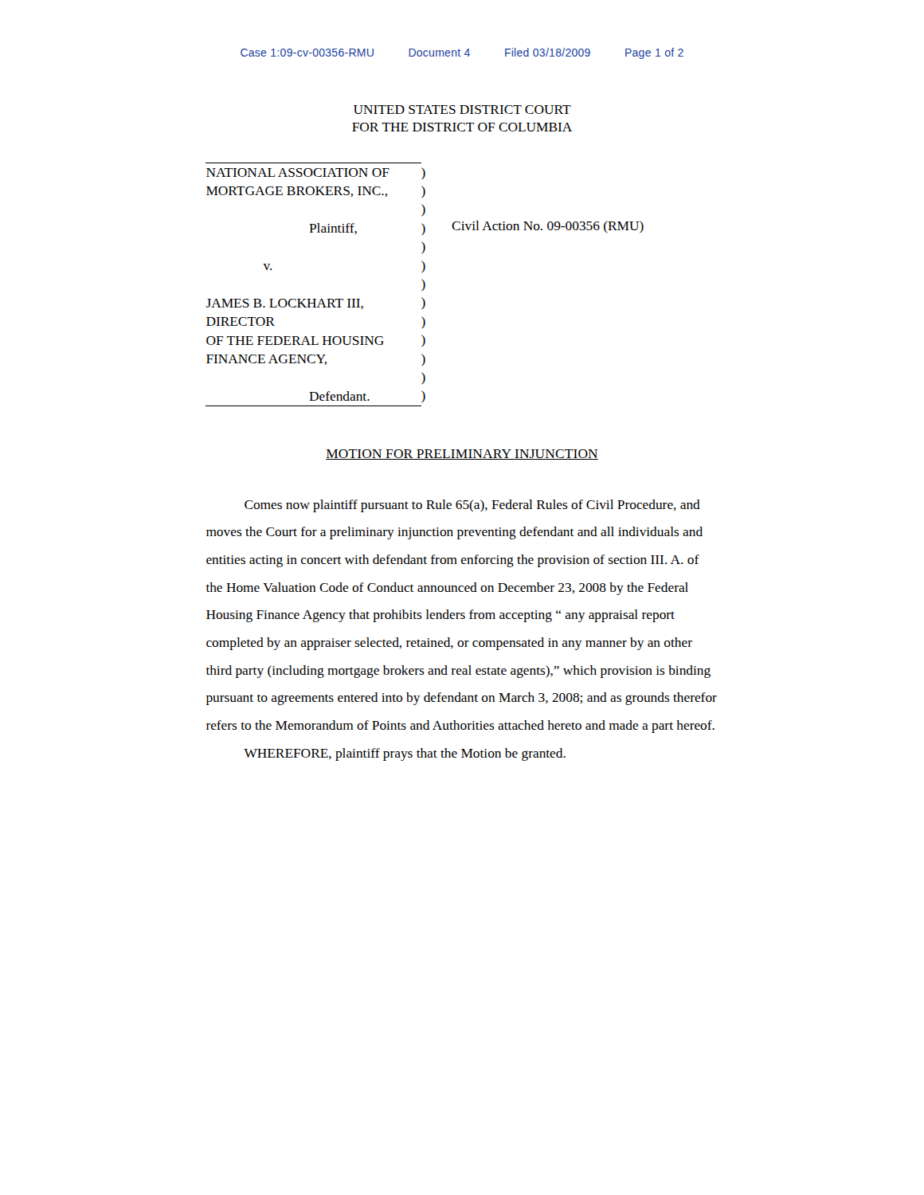Case 1:09-cv-00356-RMU Document 4 Filed 03/18/2009 Page 1 of 2
UNITED STATES DISTRICT COURT
FOR THE DISTRICT OF COLUMBIA
| NATIONAL ASSOCIATION OF MORTGAGE BROKERS, INC., Plaintiff, v. JAMES B. LOCKHART III, DIRECTOR OF THE FEDERAL HOUSING FINANCE AGENCY, Defendant. | ) ) ) ) ) ) ) ) ) ) ) ) ) | Civil Action No. 09-00356 (RMU) |
MOTION FOR PRELIMINARY INJUNCTION
Comes now plaintiff pursuant to Rule 65(a), Federal Rules of Civil Procedure, and moves the Court for a preliminary injunction preventing defendant and all individuals and entities acting in concert with defendant from enforcing the provision of section III. A. of the Home Valuation Code of Conduct announced on December 23, 2008 by the Federal Housing Finance Agency that prohibits lenders from accepting “ any appraisal report completed by an appraiser selected, retained, or compensated in any manner by an other third party (including mortgage brokers and real estate agents),” which provision is binding pursuant to agreements entered into by defendant on March 3, 2008; and as grounds therefor refers to the Memorandum of Points and Authorities attached hereto and made a part hereof.
WHEREFORE, plaintiff prays that the Motion be granted.